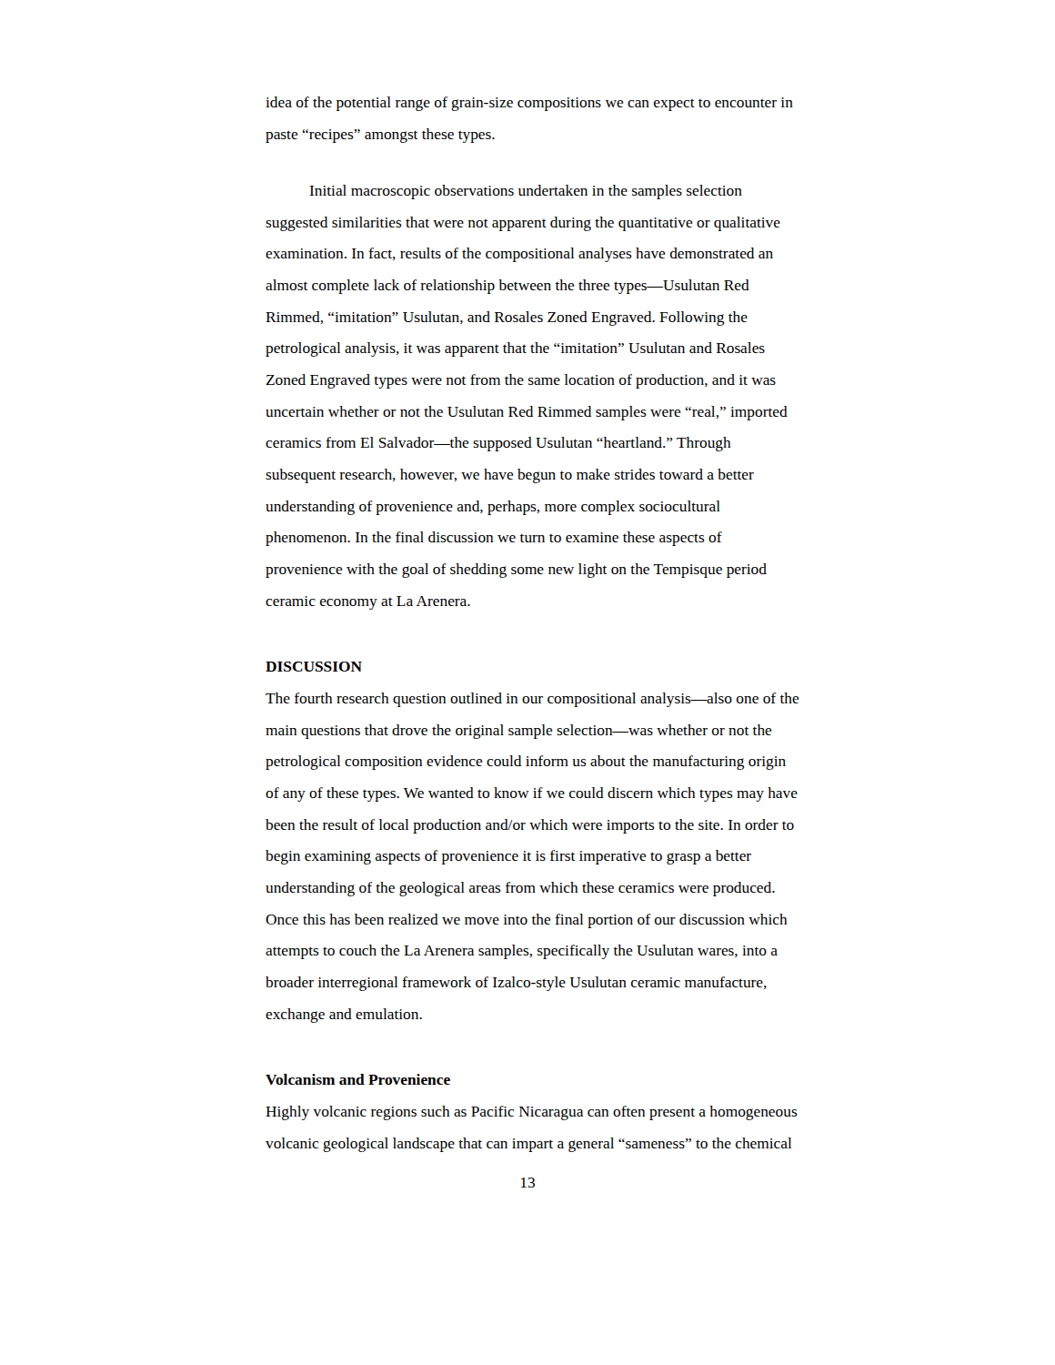idea of the potential range of grain-size compositions we can expect to encounter in paste “recipes” amongst these types.
Initial macroscopic observations undertaken in the samples selection suggested similarities that were not apparent during the quantitative or qualitative examination. In fact, results of the compositional analyses have demonstrated an almost complete lack of relationship between the three types—Usulutan Red Rimmed, “imitation” Usulutan, and Rosales Zoned Engraved. Following the petrological analysis, it was apparent that the “imitation” Usulutan and Rosales Zoned Engraved types were not from the same location of production, and it was uncertain whether or not the Usulutan Red Rimmed samples were “real,” imported ceramics from El Salvador—the supposed Usulutan “heartland.” Through subsequent research, however, we have begun to make strides toward a better understanding of provenience and, perhaps, more complex sociocultural phenomenon. In the final discussion we turn to examine these aspects of provenience with the goal of shedding some new light on the Tempisque period ceramic economy at La Arenera.
DISCUSSION
The fourth research question outlined in our compositional analysis—also one of the main questions that drove the original sample selection—was whether or not the petrological composition evidence could inform us about the manufacturing origin of any of these types. We wanted to know if we could discern which types may have been the result of local production and/or which were imports to the site. In order to begin examining aspects of provenience it is first imperative to grasp a better understanding of the geological areas from which these ceramics were produced. Once this has been realized we move into the final portion of our discussion which attempts to couch the La Arenera samples, specifically the Usulutan wares, into a broader interregional framework of Izalco-style Usulutan ceramic manufacture, exchange and emulation.
Volcanism and Provenience
Highly volcanic regions such as Pacific Nicaragua can often present a homogeneous volcanic geological landscape that can impart a general “sameness” to the chemical
13